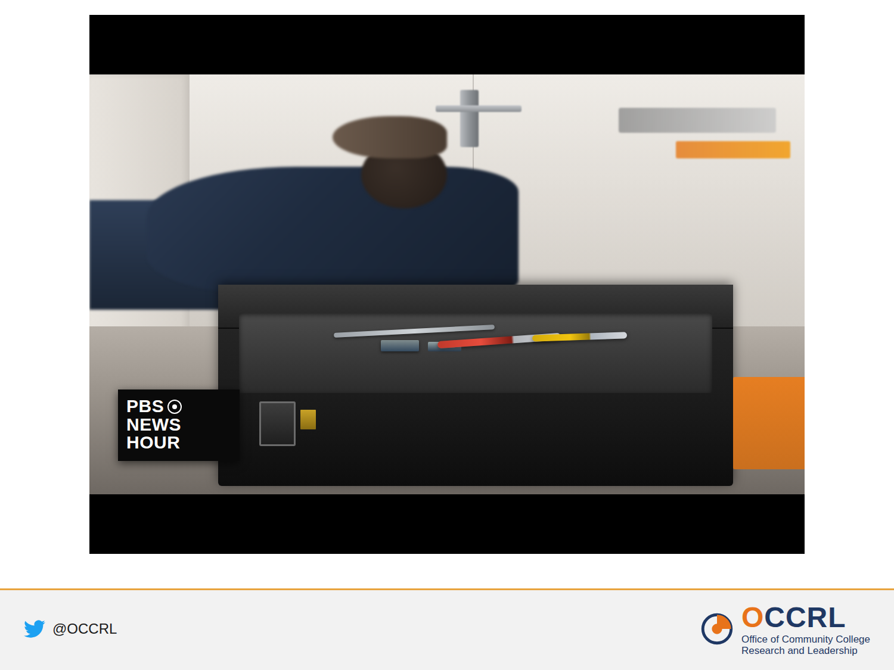PBS
NEWS HOUR
@OCCRL
OCCRL Office of Community College Research and Leadership